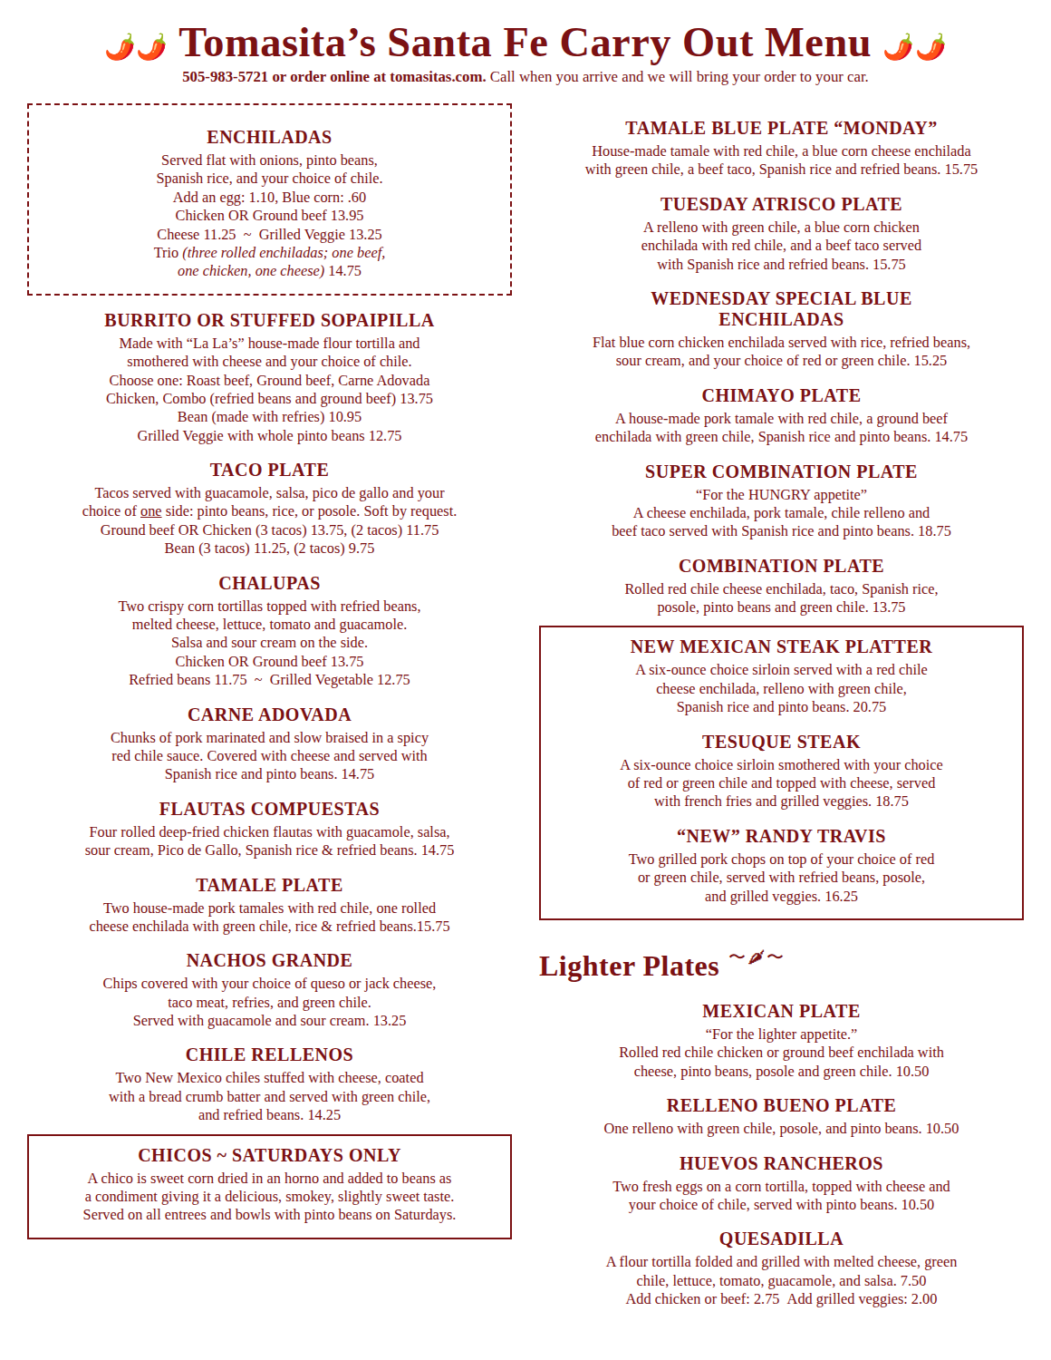🌶️🌶️ Tomasita’s Santa Fe Carry Out Menu 🌶️🌶️
505-983-5721 or order online at tomasitas.com. Call when you arrive and we will bring your order to your car.
Enchiladas
Served flat with onions, pinto beans,
Spanish rice, and your choice of chile.
Add an egg: 1.10, Blue corn: .60
Chicken OR Ground beef 13.95
Cheese 11.25 ~ Grilled Veggie 13.25
Trio (three rolled enchiladas; one beef,
one chicken, one cheese) 14.75
Burrito or Stuffed Sopaipilla
Made with “La La’s” house-made flour tortilla and
smothered with cheese and your choice of chile.
Choose one: Roast beef, Ground beef, Carne Adovada
Chicken, Combo (refried beans and ground beef) 13.75
Bean (made with refries) 10.95
Grilled Veggie with whole pinto beans 12.75
Taco Plate
Tacos served with guacamole, salsa, pico de gallo and your
choice of one side: pinto beans, rice, or posole. Soft by request.
Ground beef OR Chicken (3 tacos) 13.75, (2 tacos) 11.75
Bean (3 tacos) 11.25, (2 tacos) 9.75
Chalupas
Two crispy corn tortillas topped with refried beans,
melted cheese, lettuce, tomato and guacamole.
Salsa and sour cream on the side.
Chicken OR Ground beef 13.75
Refried beans 11.75 ~ Grilled Vegetable 12.75
Carne Adovada
Chunks of pork marinated and slow braised in a spicy
red chile sauce. Covered with cheese and served with
Spanish rice and pinto beans. 14.75
Flautas Compuestas
Four rolled deep-fried chicken flautas with guacamole, salsa,
sour cream, Pico de Gallo, Spanish rice & refried beans. 14.75
Tamale Plate
Two house-made pork tamales with red chile, one rolled
cheese enchilada with green chile, rice & refried beans.15.75
Nachos Grande
Chips covered with your choice of queso or jack cheese,
taco meat, refries, and green chile.
Served with guacamole and sour cream. 13.25
Chile Rellenos
Two New Mexico chiles stuffed with cheese, coated
with a bread crumb batter and served with green chile,
and refried beans. 14.25
Chicos ~ Saturdays Only
A chico is sweet corn dried in an horno and added to beans as
a condiment giving it a delicious, smokey, slightly sweet taste.
Served on all entrees and bowls with pinto beans on Saturdays.
Tamale Blue Plate “Monday”
House-made tamale with red chile, a blue corn cheese enchilada
with green chile, a beef taco, Spanish rice and refried beans. 15.75
Tuesday Atrisco Plate
A relleno with green chile, a blue corn chicken
enchilada with red chile, and a beef taco served
with Spanish rice and refried beans. 15.75
Wednesday Special Blue
Enchiladas
Flat blue corn chicken enchilada served with rice, refried beans,
sour cream, and your choice of red or green chile. 15.25
Chimayo Plate
A house-made pork tamale with red chile, a ground beef
enchilada with green chile, Spanish rice and pinto beans. 14.75
Super Combination Plate
“For the HUNGRY appetite”
A cheese enchilada, pork tamale, chile relleno and
beef taco served with Spanish rice and pinto beans. 18.75
Combination Plate
Rolled red chile cheese enchilada, taco, Spanish rice,
posole, pinto beans and green chile. 13.75
New Mexican Steak Platter
A six-ounce choice sirloin served with a red chile
cheese enchilada, relleno with green chile,
Spanish rice and pinto beans. 20.75
Tesuque Steak
A six-ounce choice sirloin smothered with your choice
of red or green chile and topped with cheese, served
with french fries and grilled veggies. 18.75
“New” Randy Travis
Two grilled pork chops on top of your choice of red
or green chile, served with refried beans, posole,
and grilled veggies. 16.25
Lighter Plates
〜🌶〜
Mexican Plate
“For the lighter appetite.”
Rolled red chile chicken or ground beef enchilada with
cheese, pinto beans, posole and green chile. 10.50
Relleno Bueno Plate
One relleno with green chile, posole, and pinto beans. 10.50
Huevos Rancheros
Two fresh eggs on a corn tortilla, topped with cheese and
your choice of chile, served with pinto beans. 10.50
Quesadilla
A flour tortilla folded and grilled with melted cheese, green
chile, lettuce, tomato, guacamole, and salsa. 7.50
Add chicken or beef: 2.75 Add grilled veggies: 2.00